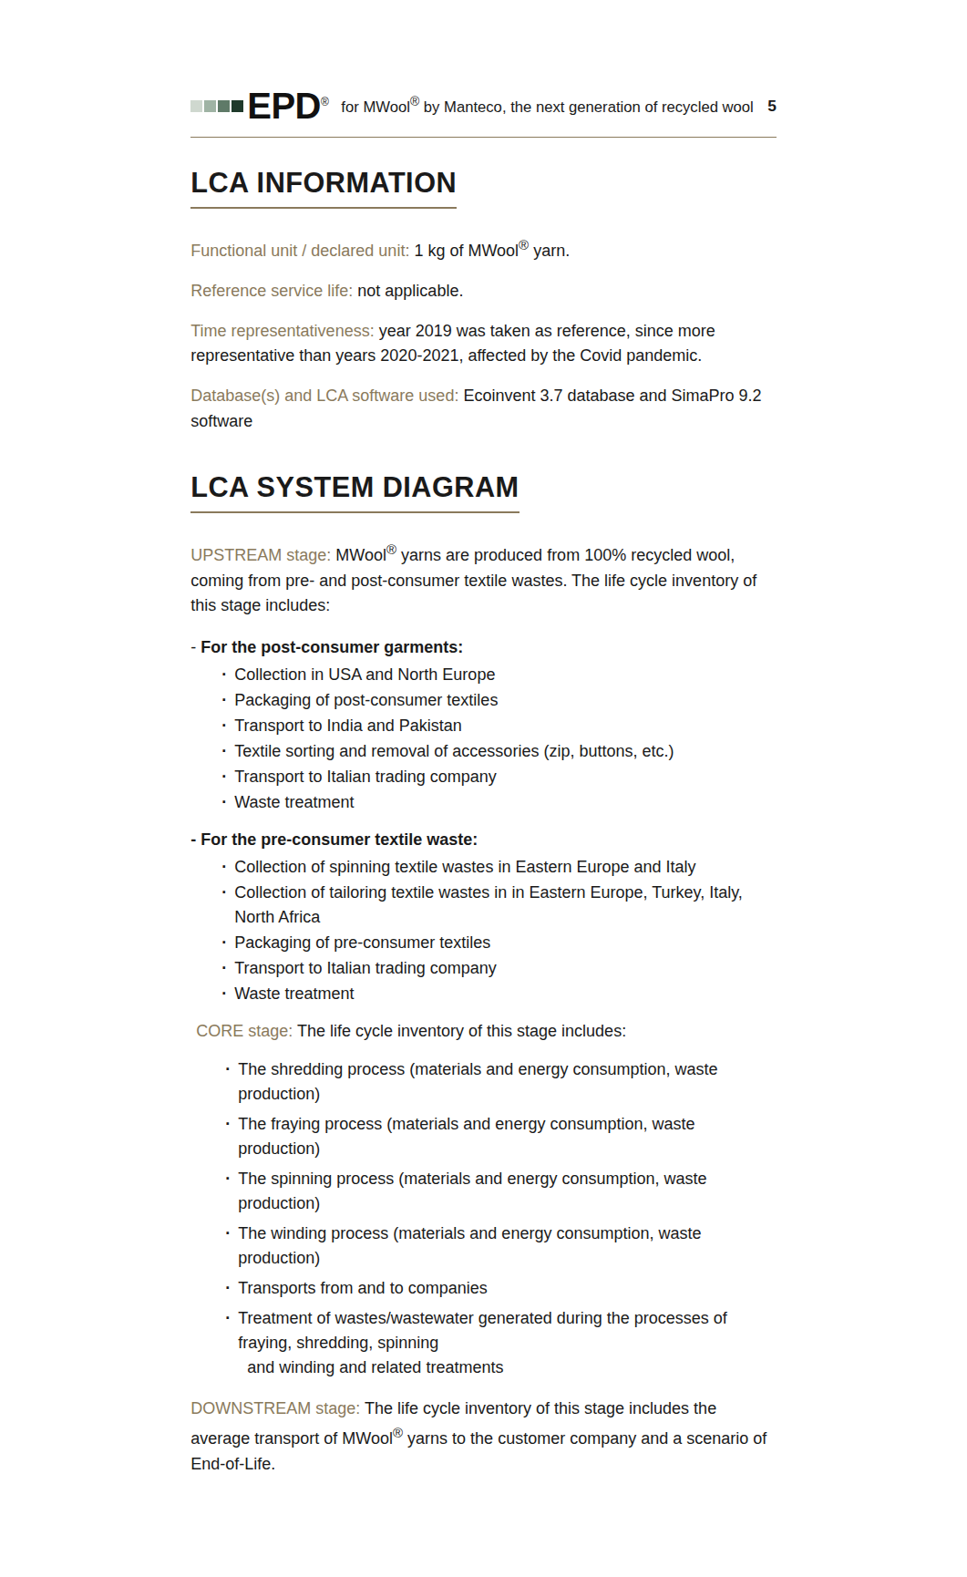EPD®
for MWool® by Manteco, the next generation of recycled wool
5
LCA INFORMATION
Functional unit / declared unit: 1 kg of MWool® yarn.
Reference service life: not applicable.
Time representativeness: year 2019 was taken as reference, since more representative than years 2020-2021, affected by the Covid pandemic.
Database(s) and LCA software used: Ecoinvent 3.7 database and SimaPro 9.2 software
LCA SYSTEM DIAGRAM
UPSTREAM stage: MWool® yarns are produced from 100% recycled wool, coming from pre- and post-consumer textile wastes. The life cycle inventory of this stage includes:
- For the post-consumer garments:
Collection in USA and North Europe
Packaging of post-consumer textiles
Transport to India and Pakistan
Textile sorting and removal of accessories (zip, buttons, etc.)
Transport to Italian trading company
Waste treatment
- For the pre-consumer textile waste:
Collection of spinning textile wastes in Eastern Europe and Italy
Collection of tailoring textile wastes in in Eastern Europe, Turkey, Italy, North Africa
Packaging of pre-consumer textiles
Transport to Italian trading company
Waste treatment
CORE stage: The life cycle inventory of this stage includes:
The shredding process (materials and energy consumption, waste production)
The fraying process (materials and energy consumption, waste production)
The spinning process (materials and energy consumption, waste production)
The winding process (materials and energy consumption, waste production)
Transports from and to companies
Treatment of wastes/wastewater generated during the processes of fraying, shredding, spinningand winding and related treatments
DOWNSTREAM stage: The life cycle inventory of this stage includes the average transport of MWool® yarns to the customer company and a scenario of End-of-Life.